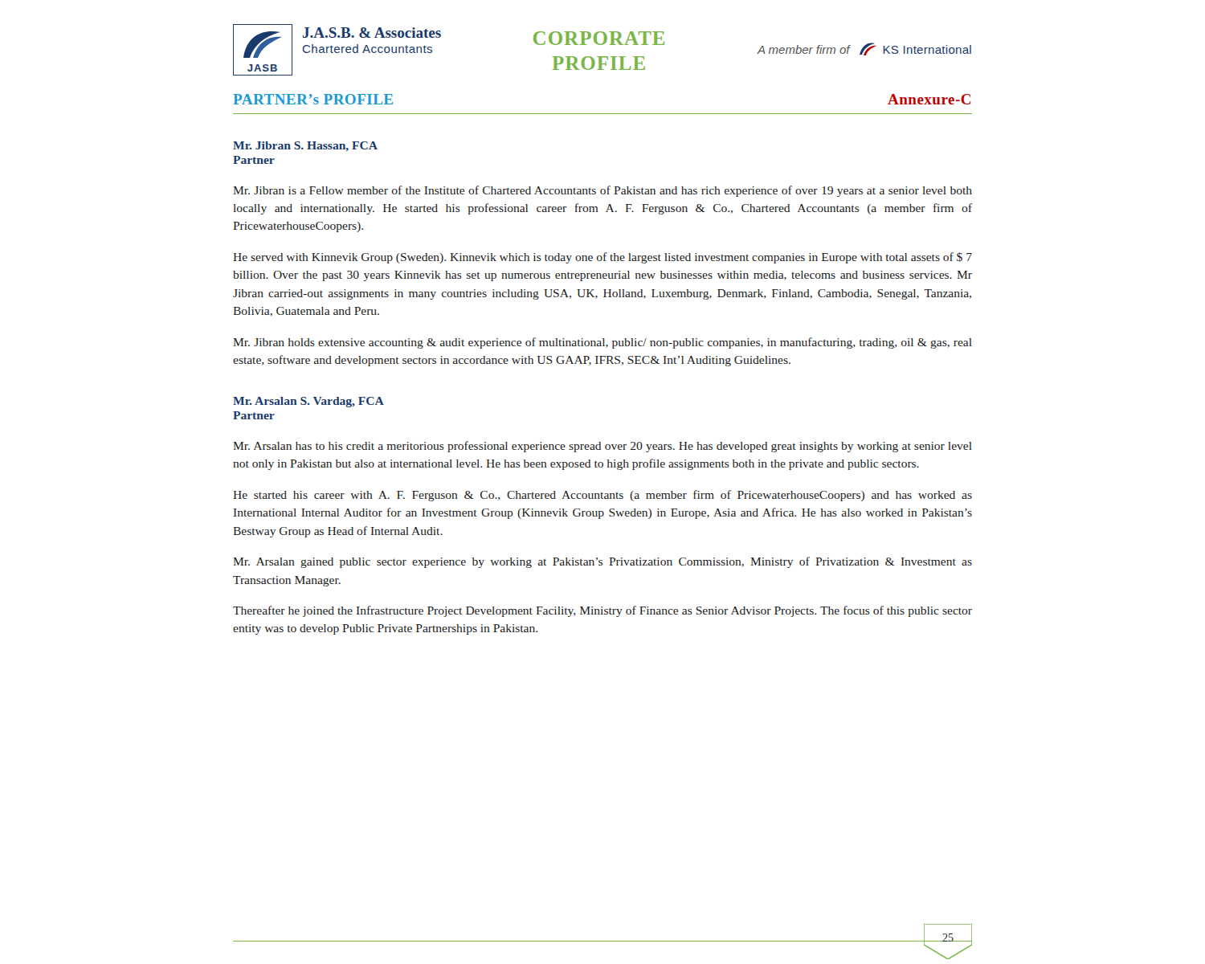JASB
J.A.S.B. & Associates
Chartered Accountants
CORPORATE
PROFILE
A member firm of KS International
PARTNER’s PROFILE
Annexure-C
Mr. Jibran S. Hassan, FCA
Partner
Mr. Jibran is a Fellow member of the Institute of Chartered Accountants of Pakistan and has rich experience of over 19 years at a senior level both locally and internationally. He started his professional career from A. F. Ferguson & Co., Chartered Accountants (a member firm of PricewaterhouseCoopers).
He served with Kinnevik Group (Sweden). Kinnevik which is today one of the largest listed investment companies in Europe with total assets of $ 7 billion. Over the past 30 years Kinnevik has set up numerous entrepreneurial new businesses within media, telecoms and business services. Mr Jibran carried-out assignments in many countries including USA, UK, Holland, Luxemburg, Denmark, Finland, Cambodia, Senegal, Tanzania, Bolivia, Guatemala and Peru.
Mr. Jibran holds extensive accounting & audit experience of multinational, public/ non-public companies, in manufacturing, trading, oil & gas, real estate, software and development sectors in accordance with US GAAP, IFRS, SEC& Int’l Auditing Guidelines.
Mr. Arsalan S. Vardag, FCA
Partner
Mr. Arsalan has to his credit a meritorious professional experience spread over 20 years. He has developed great insights by working at senior level not only in Pakistan but also at international level. He has been exposed to high profile assignments both in the private and public sectors.
He started his career with A. F. Ferguson & Co., Chartered Accountants (a member firm of PricewaterhouseCoopers) and has worked as International Internal Auditor for an Investment Group (Kinnevik Group Sweden) in Europe, Asia and Africa. He has also worked in Pakistan’s Bestway Group as Head of Internal Audit.
Mr. Arsalan gained public sector experience by working at Pakistan’s Privatization Commission, Ministry of Privatization & Investment as Transaction Manager.
Thereafter he joined the Infrastructure Project Development Facility, Ministry of Finance as Senior Advisor Projects. The focus of this public sector entity was to develop Public Private Partnerships in Pakistan.
25